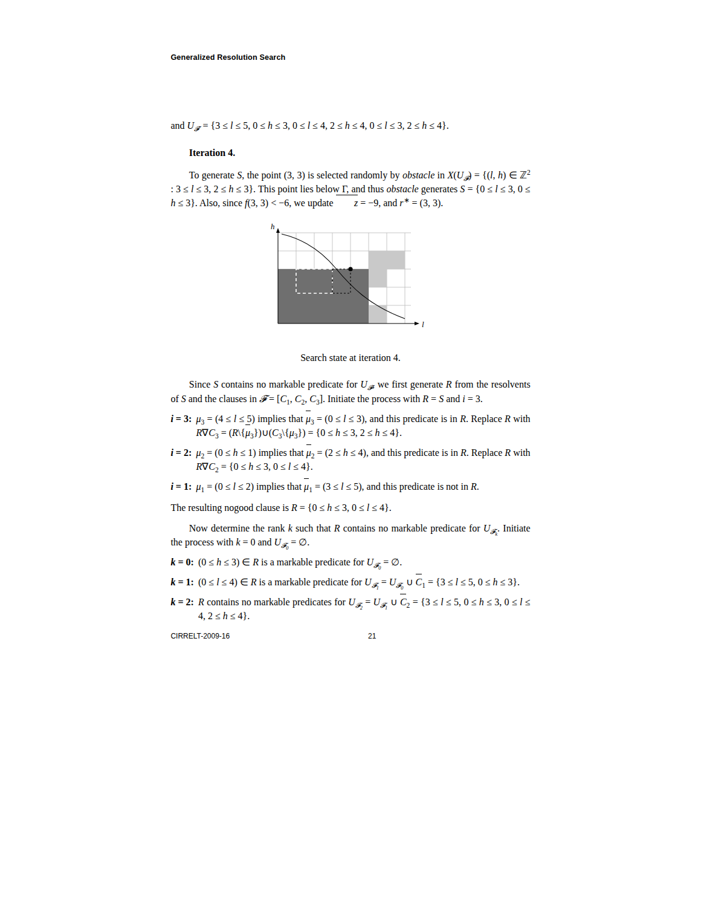Generalized Resolution Search
and U𝓕′ = {3 ≤ l ≤ 5, 0 ≤ h ≤ 3, 0 ≤ l ≤ 4, 2 ≤ h ≤ 4, 0 ≤ l ≤ 3, 2 ≤ h ≤ 4}.
Iteration 4.
To generate S, the point (3, 3) is selected randomly by obstacle in X(U𝓕) = {(l, h) ∈ ℤ2 : 3 ≤ l ≤ 3, 2 ≤ h ≤ 3}. This point lies below Γ, and thus obstacle generates S = {0 ≤ l ≤ 3, 0 ≤ h ≤ 3}. Also, since f(3, 3) < −6, we update z = −9, and r∗ = (3, 3).
h l
Search state at iteration 4.
Since S contains no markable predicate for U𝓕, we first generate R from the resolvents of S and the clauses in 𝓕 = [C1, C2, C3]. Initiate the process with R = S and i = 3.
i = 3:
μ3 = (4 ≤ l ≤ 5) implies that μ3 = (0 ≤ l ≤ 3), and this predicate is in R. Replace R with R∇C3 = (R\{μ3})∪(C3\{μ3}) = {0 ≤ h ≤ 3, 2 ≤ h ≤ 4}.
i = 2:
μ2 = (0 ≤ h ≤ 1) implies that μ2 = (2 ≤ h ≤ 4), and this predicate is in R. Replace R with R∇C2 = {0 ≤ h ≤ 3, 0 ≤ l ≤ 4}.
i = 1:
μ1 = (0 ≤ l ≤ 2) implies that μ1 = (3 ≤ l ≤ 5), and this predicate is not in R.
The resulting nogood clause is R = {0 ≤ h ≤ 3, 0 ≤ l ≤ 4}.
Now determine the rank k such that R contains no markable predicate for U𝓕k. Initiate the process with k = 0 and U𝓕0 = ∅.
k = 0:
(0 ≤ h ≤ 3) ∈ R is a markable predicate for U𝓕0 = ∅.
k = 1:
(0 ≤ l ≤ 4) ∈ R is a markable predicate for U𝓕1 = U𝓕0 ∪ C1 = {3 ≤ l ≤ 5, 0 ≤ h ≤ 3}.
k = 2:
R contains no markable predicates for U𝓕2 = U𝓕1 ∪ C2 = {3 ≤ l ≤ 5, 0 ≤ h ≤ 3, 0 ≤ l ≤ 4, 2 ≤ h ≤ 4}.
CIRRELT-2009-16
21